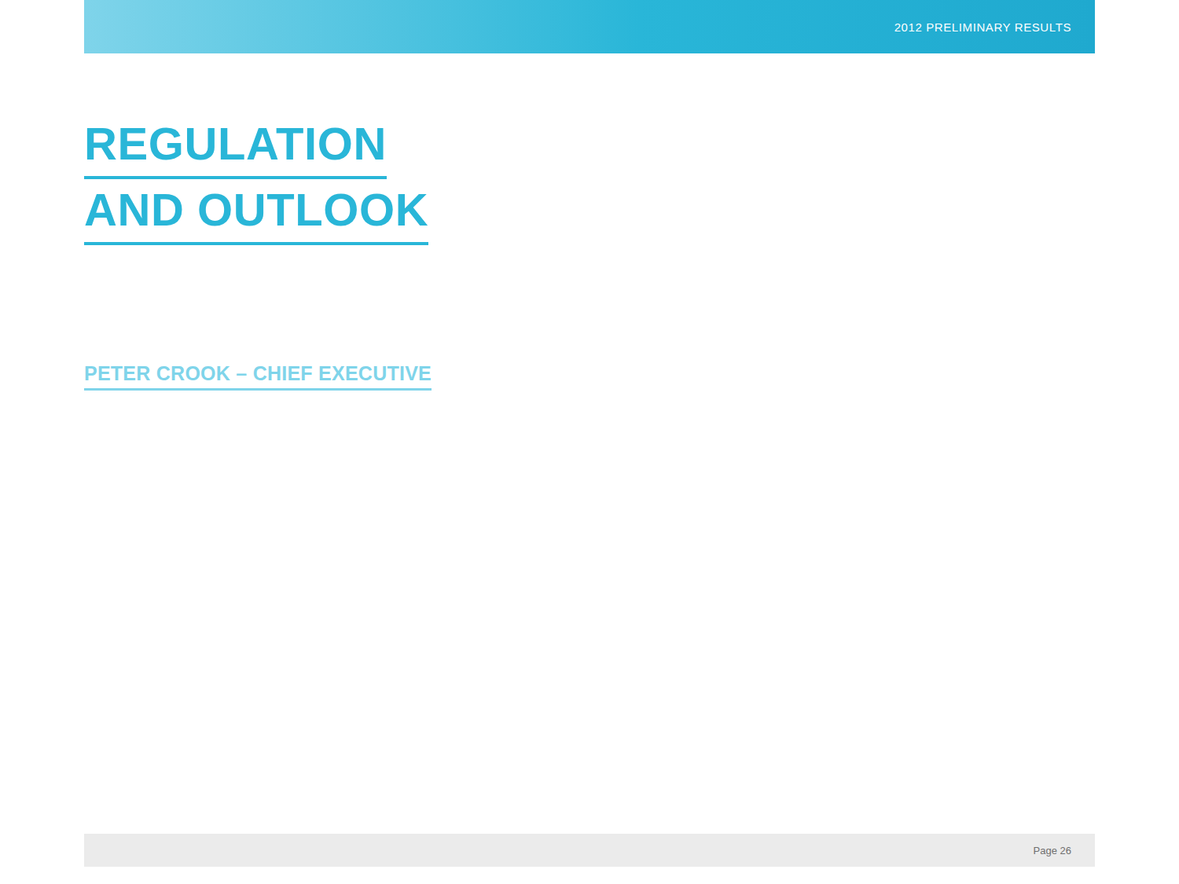2012 PRELIMINARY RESULTS
REGULATION
AND OUTLOOK
PETER CROOK – CHIEF EXECUTIVE
Page 26